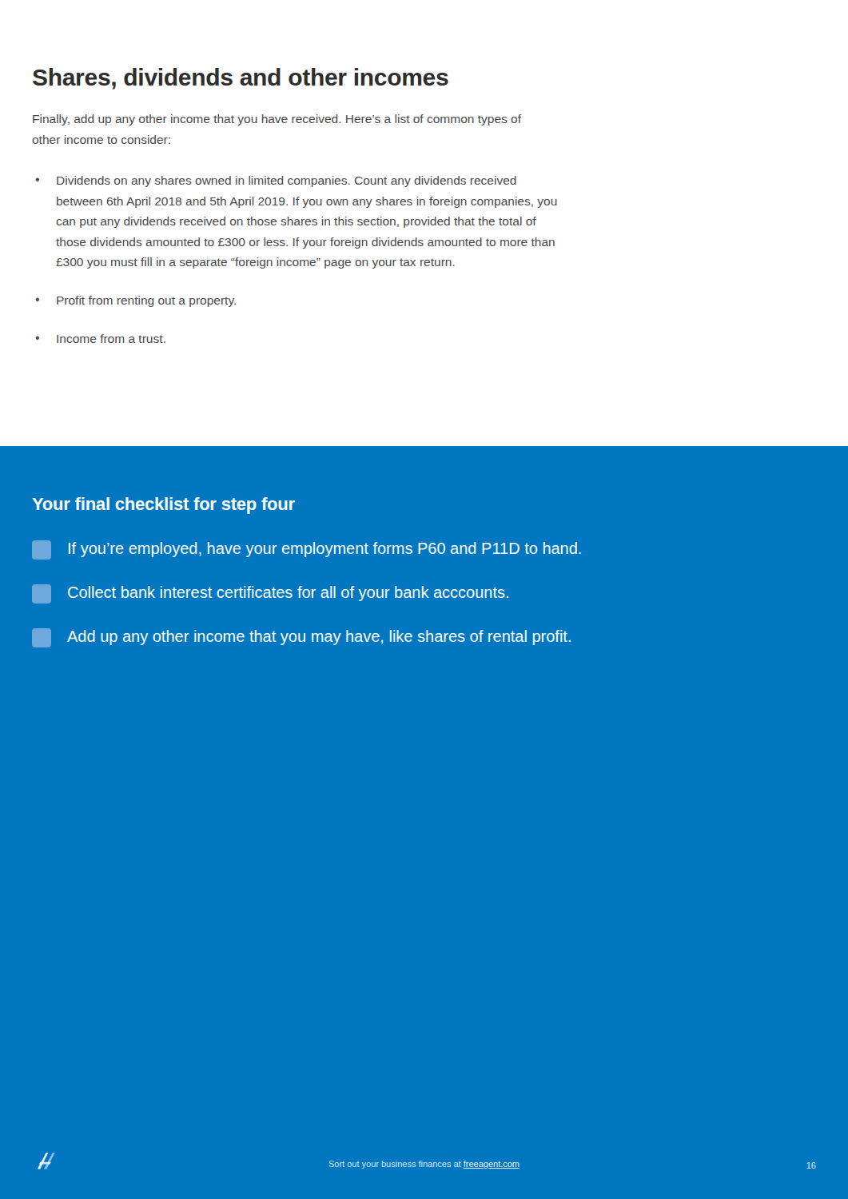Shares, dividends and other incomes
Finally, add up any other income that you have received. Here’s a list of common types of other income to consider:
Dividends on any shares owned in limited companies. Count any dividends received between 6th April 2018 and 5th April 2019. If you own any shares in foreign companies, you can put any dividends received on those shares in this section, provided that the total of those dividends amounted to £300 or less. If your foreign dividends amounted to more than £300 you must fill in a separate “foreign income” page on your tax return.
Profit from renting out a property.
Income from a trust.
Your final checklist for step four
If you’re employed, have your employment forms P60 and P11D to hand.
Collect bank interest certificates for all of your bank acccounts.
Add up any other income that you may have, like shares of rental profit.
Sort out your business finances at freeagent.com
16